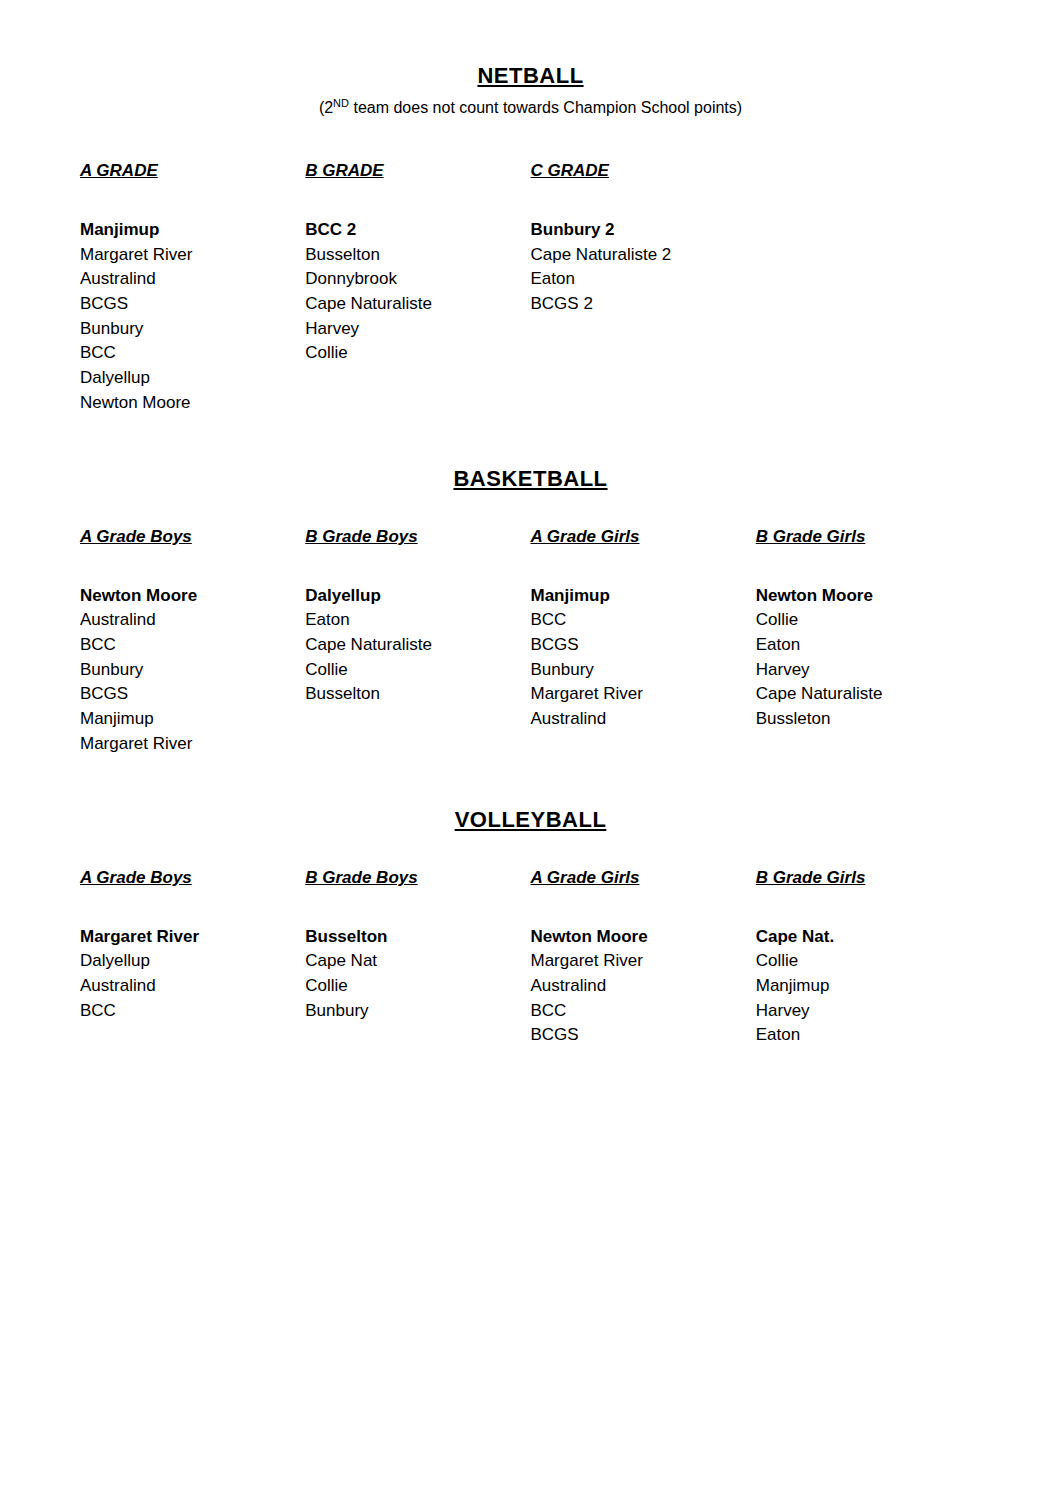NETBALL
(2ND team does not count towards Champion School points)
| A GRADE | B GRADE | C GRADE | |
| Manjimup Margaret River Australind BCGS Bunbury BCC Dalyellup Newton Moore | BCC 2 Busselton Donnybrook Cape Naturaliste Harvey Collie | Bunbury 2 Cape Naturaliste 2 Eaton BCGS 2 | |
BASKETBALL
| A Grade Boys | B Grade Boys | A Grade Girls | B Grade Girls |
| Newton Moore Australind BCC Bunbury BCGS Manjimup Margaret River | Dalyellup Eaton Cape Naturaliste Collie Busselton | Manjimup BCC BCGS Bunbury Margaret River Australind | Newton Moore Collie Eaton Harvey Cape Naturaliste Bussleton |
VOLLEYBALL
| A Grade Boys | B Grade Boys | A Grade Girls | B Grade Girls |
| Margaret River Dalyellup Australind BCC | Busselton Cape Nat Collie Bunbury | Newton Moore Margaret River Australind BCC BCGS | Cape Nat. Collie Manjimup Harvey Eaton |